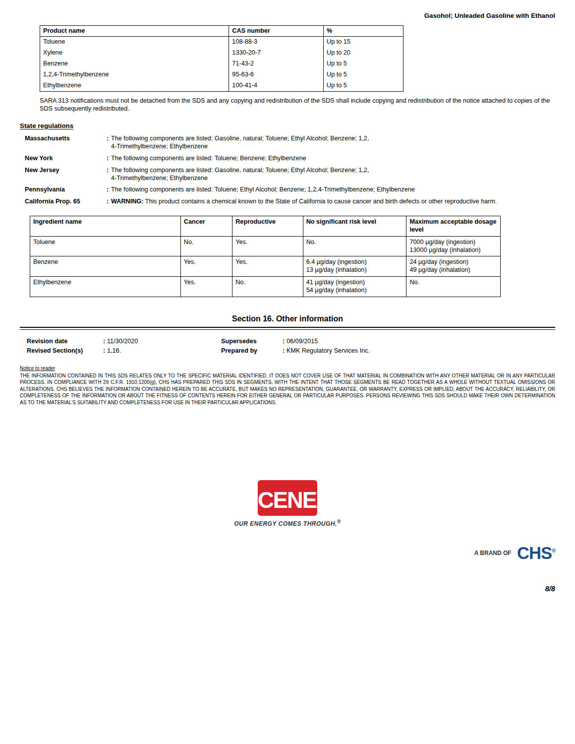Gasohol; Unleaded Gasoline with Ethanol
| Product name | CAS number | % |
| --- | --- | --- |
| Toluene | 108-88-3 | Up to 15 |
| Xylene | 1330-20-7 | Up to 20 |
| Benzene | 71-43-2 | Up to 5 |
| 1,2,4-Trimethylbenzene | 95-63-6 | Up to 5 |
| Ethylbenzene | 100-41-4 | Up to 5 |
SARA 313 notifications must not be detached from the SDS and any copying and redistribution of the SDS shall include copying and redistribution of the notice attached to copies of the SDS subsequently redistributed.
State regulations
| Massachusetts | : | The following components are listed: Gasoline, natural; Toluene; Ethyl Alcohol; Benzene; 1,2, 4-Trimethylbenzene; Ethylbenzene |
| New York | : | The following components are listed: Toluene; Benzene; Ethylbenzene |
| New Jersey | : | The following components are listed: Gasoline, natural; Toluene; Ethyl Alcohol; Benzene; 1,2, 4-Trimethylbenzene; Ethylbenzene |
| Pennsylvania | : | The following components are listed: Toluene; Ethyl Alcohol; Benzene; 1,2,4-Trimethylbenzene; Ethylbenzene |
| California Prop. 65 | : | WARNING: This product contains a chemical known to the State of California to cause cancer and birth defects or other reproductive harm. |
| Ingredient name | Cancer | Reproductive | No significant risk level | Maximum acceptable dosage level |
| --- | --- | --- | --- | --- |
| Toluene | No. | Yes. | No. | 7000 µg/day (ingestion) 13000 µg/day (inhalation) |
| Benzene | Yes. | Yes. | 6.4 µg/day (ingestion) 13 µg/day (inhalation) | 24 µg/day (ingestion) 49 µg/day (inhalation) |
| Ethylbenzene | Yes. | No. | 41 µg/day (ingestion) 54 µg/day (inhalation) | No. |
Section 16. Other information
| Revision date | : | 11/30/2020 | Supersedes | : | 06/09/2015 |
| Revised Section(s) | : | 1,16. | Prepared by | : | KMK Regulatory Services Inc. |
Notice to reader THE INFORMATION CONTAINED IN THIS SDS RELATES ONLY TO THE SPECIFIC MATERIAL IDENTIFIED. IT DOES NOT COVER USE OF THAT MATERIAL IN COMBINATION WITH ANY OTHER MATERIAL OR IN ANY PARTICULAR PROCESS. IN COMPLIANCE WITH 29 C.F.R. 1910.1200(g), CHS HAS PREPARED THIS SDS IN SEGMENTS, WITH THE INTENT THAT THOSE SEGMENTS BE READ TOGETHER AS A WHOLE WITHOUT TEXTUAL OMISSIONS OR ALTERATIONS. CHS BELIEVES THE INFORMATION CONTAINED HEREIN TO BE ACCURATE, BUT MAKES NO REPRESENTATION, GUARANTEE, OR WARRANTY, EXPRESS OR IMPLIED, ABOUT THE ACCURACY, RELIABILITY, OR COMPLETENESS OF THE INFORMATION OR ABOUT THE FITNESS OF CONTENTS HEREIN FOR EITHER GENERAL OR PARTICULAR PURPOSES. PERSONS REVIEWING THIS SDS SHOULD MAKE THEIR OWN DETERMINATION AS TO THE MATERIAL'S SUITABILITY AND COMPLETENESS FOR USE IN THEIR PARTICULAR APPLICATIONS.
CENEX®
OUR ENERGY COMES THROUGH.®
A BRAND OF CHS®
8/8